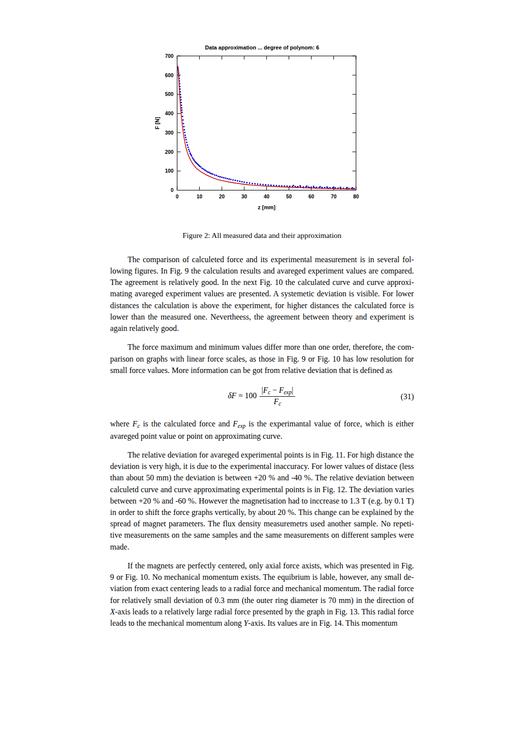Data approximation ... degree of polynom: 6 0 100 200 300 400 500 600 700 0 10 20 30 40 50 60 70 80 z [mm] F [N]
Figure 2: All measured data and their approximation
The comparison of calculeted force and its experimental measurement is in several following figures. In Fig. 9 the calculation results and avareged experiment values are compared. The agreement is relatively good. In the next Fig. 10 the calculated curve and curve approximating avareged experiment values are presented. A systemetic deviation is visible. For lower distances the calculation is above the experiment, for higher distances the calculated force is lower than the measured one. Nevertheess, the agreement between theory and experiment is again relatively good.
The force maximum and minimum values differ more than one order, therefore, the comparison on graphs with linear force scales, as those in Fig. 9 or Fig. 10 has low resolution for small force values. More information can be got from relative deviation that is defined as
δF = 100 |Fc − Fexp| Fc (31)
where Fc is the calculated force and Fexp is the experimantal value of force, which is either avareged point value or point on approximating curve.
The relative deviation for avareged experimental points is in Fig. 11. For high distance the deviation is very high, it is due to the experimental inaccuracy. For lower values of distace (less than about 50 mm) the deviation is between +20 % and -40 %. The relative deviation between calculetd curve and curve approximating experimental points is in Fig. 12. The deviation varies between +20 % and -60 %. However the magnetisation had to inccrease to 1.3 T (e.g. by 0.1 T) in order to shift the force graphs vertically, by about 20 %. This change can be explained by the spread of magnet parameters. The flux density measuremetrs used another sample. No repetitive measurements on the same samples and the same measurements on different samples were made.
If the magnets are perfectly centered, only axial force axists, which was presented in Fig. 9 or Fig. 10. No mechanical momentum exists. The equibrium is lable, however, any small deviation from exact centering leads to a radial force and mechanical momentum. The radial force for relatively small deviation of 0.3 mm (the outer ring diameter is 70 mm) in the direction of X-axis leads to a relatively large radial force presented by the graph in Fig. 13. This radial force leads to the mechanical momentum along Y-axis. Its values are in Fig. 14. This momentum